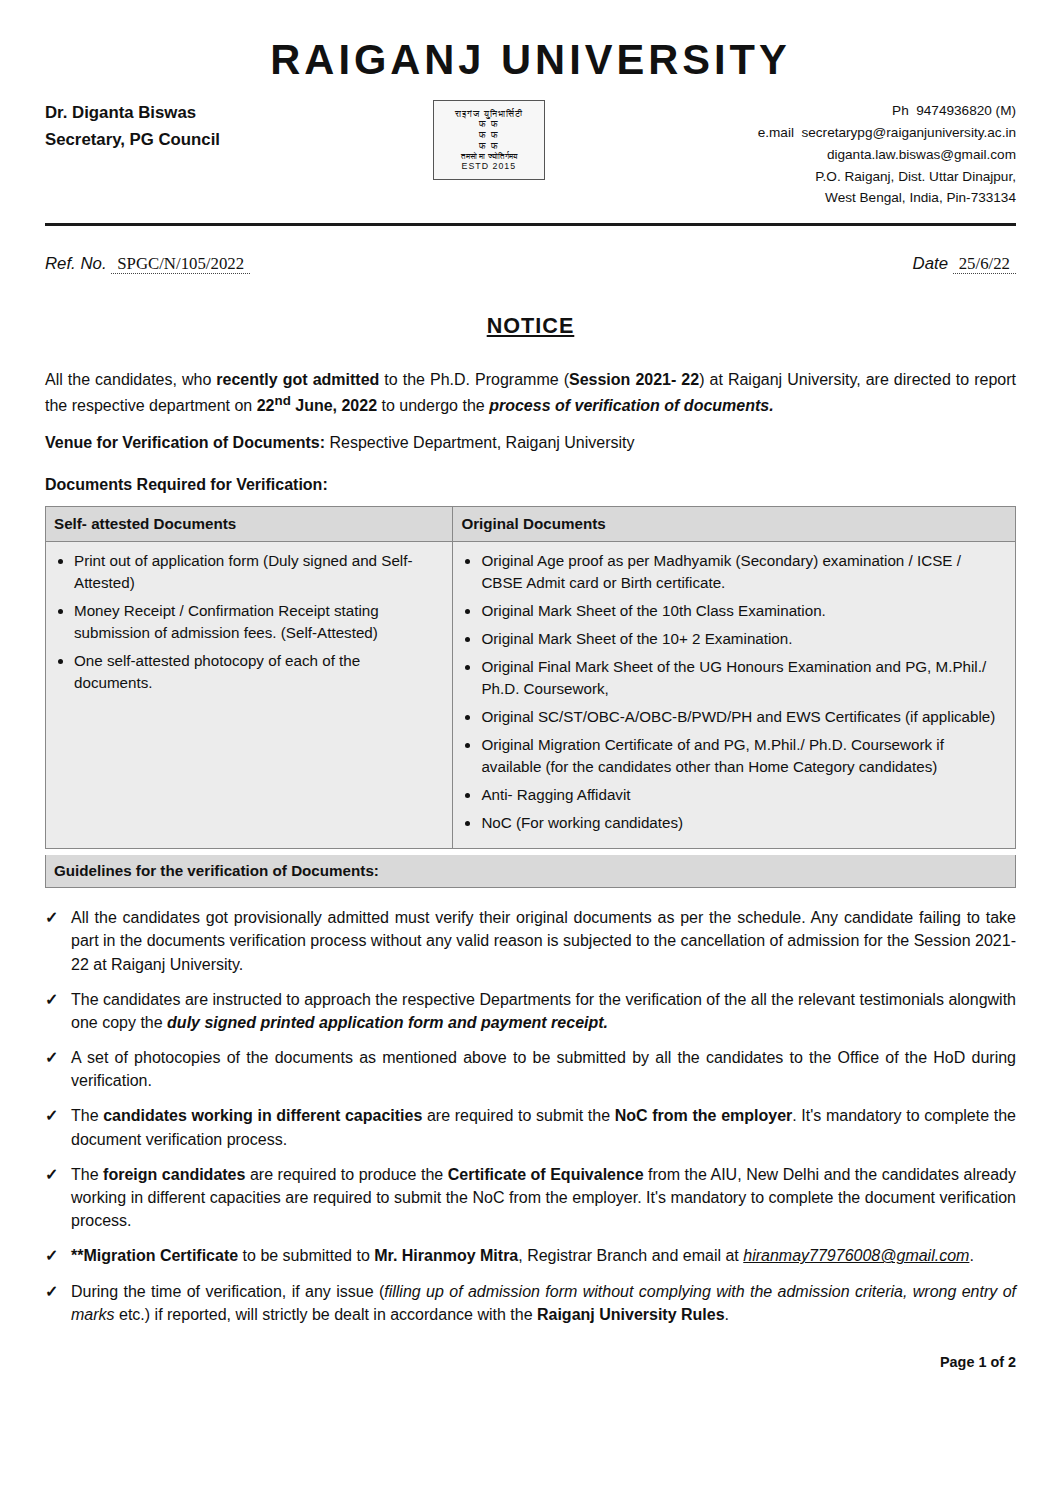RAIGANJ UNIVERSITY
Dr. Diganta Biswas
Secretary, PG Council
राइगंज युनिभार्सिटी
फ फ
फ फ
फ फ
तमसो मा ज्योतिर्गमय
ESTD 2015
Ph 9474936820 (M)
e.mail secretarypg@raiganjuniversity.ac.in
diganta.law.biswas@gmail.com
P.O. Raiganj, Dist. Uttar Dinajpur,
West Bengal, India, Pin-733134
Ref. No. SPGC/N/105/2022
Date 25/6/22
NOTICE
All the candidates, who recently got admitted to the Ph.D. Programme (Session 2021- 22) at Raiganj University, are directed to report the respective department on 22nd June, 2022 to undergo the process of verification of documents.
Venue for Verification of Documents: Respective Department, Raiganj University
Documents Required for Verification:
| Self- attested Documents | Original Documents |
| --- | --- |
| Print out of application form (Duly signed and Self- Attested) Money Receipt / Confirmation Receipt stating submission of admission fees. (Self-Attested) One self-attested photocopy of each of the documents. | Original Age proof as per Madhyamik (Secondary) examination / ICSE / CBSE Admit card or Birth certificate. Original Mark Sheet of the 10th Class Examination. Original Mark Sheet of the 10+ 2 Examination. Original Final Mark Sheet of the UG Honours Examination and PG, M.Phil./ Ph.D. Coursework, Original SC/ST/OBC-A/OBC-B/PWD/PH and EWS Certificates (if applicable) Original Migration Certificate of and PG, M.Phil./ Ph.D. Coursework if available (for the candidates other than Home Category candidates) Anti- Ragging Affidavit NoC (For working candidates) |
Guidelines for the verification of Documents:
All the candidates got provisionally admitted must verify their original documents as per the schedule. Any candidate failing to take part in the documents verification process without any valid reason is subjected to the cancellation of admission for the Session 2021- 22 at Raiganj University.
The candidates are instructed to approach the respective Departments for the verification of the all the relevant testimonials alongwith one copy the duly signed printed application form and payment receipt.
A set of photocopies of the documents as mentioned above to be submitted by all the candidates to the Office of the HoD during verification.
The candidates working in different capacities are required to submit the NoC from the employer. It's mandatory to complete the document verification process.
The foreign candidates are required to produce the Certificate of Equivalence from the AIU, New Delhi and the candidates already working in different capacities are required to submit the NoC from the employer. It's mandatory to complete the document verification process.
**Migration Certificate to be submitted to Mr. Hiranmoy Mitra, Registrar Branch and email at hiranmay77976008@gmail.com.
During the time of verification, if any issue (filling up of admission form without complying with the admission criteria, wrong entry of marks etc.) if reported, will strictly be dealt in accordance with the Raiganj University Rules.
Page 1 of 2